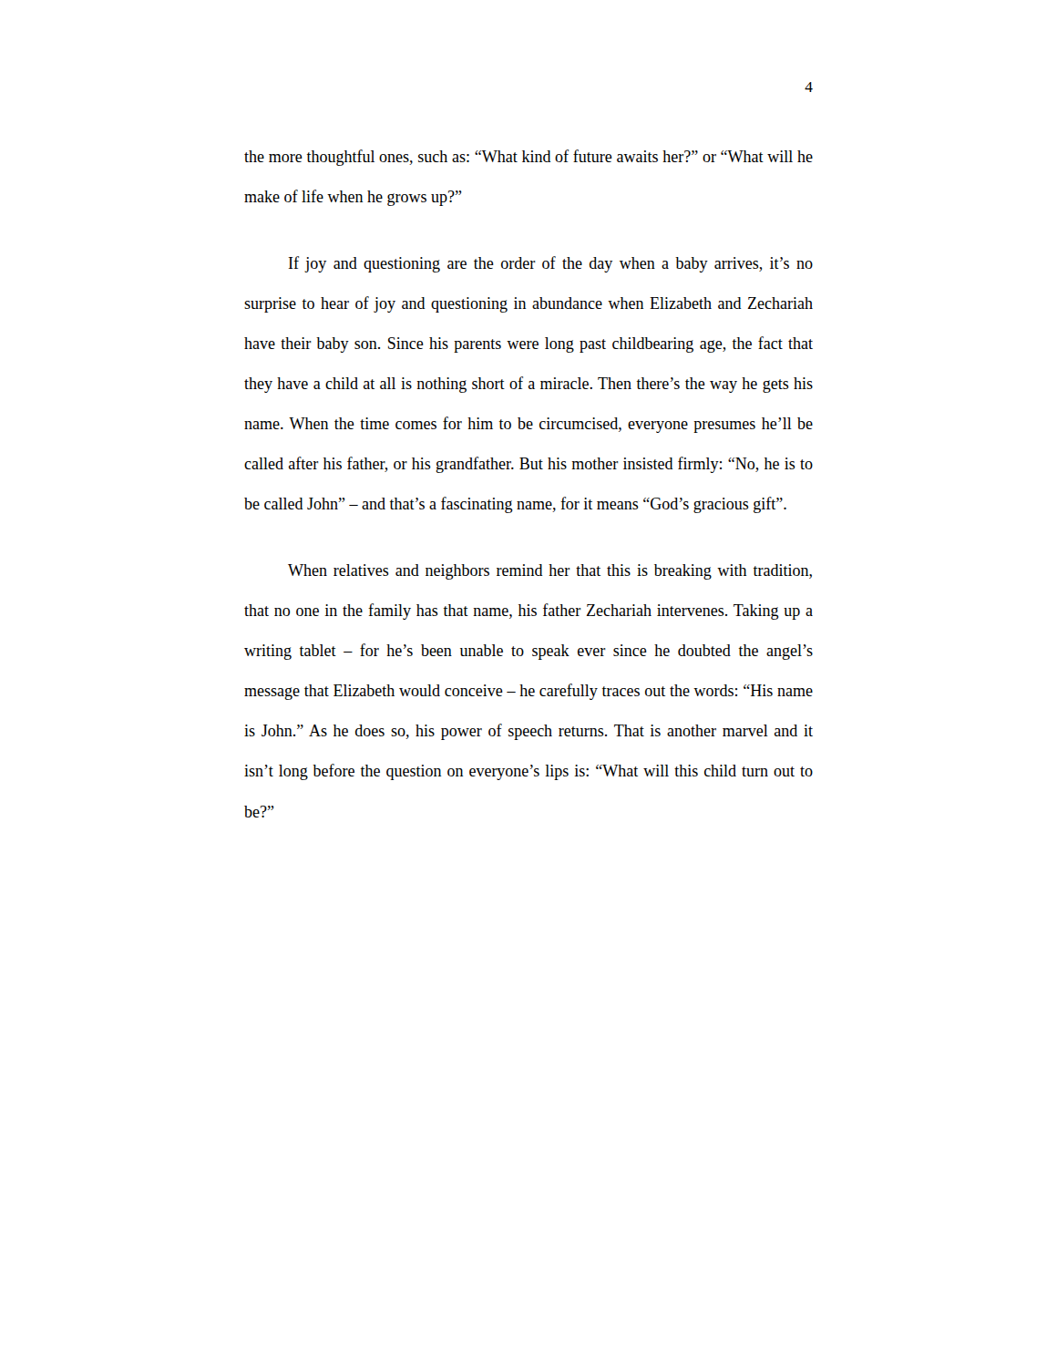4
the more thoughtful ones, such as: “What kind of future awaits her?” or “What will he make of life when he grows up?”
If joy and questioning are the order of the day when a baby arrives, it’s no surprise to hear of joy and questioning in abundance when Elizabeth and Zechariah have their baby son. Since his parents were long past childbearing age, the fact that they have a child at all is nothing short of a miracle. Then there’s the way he gets his name. When the time comes for him to be circumcised, everyone presumes he’ll be called after his father, or his grandfather. But his mother insisted firmly: “No, he is to be called John” – and that’s a fascinating name, for it means “God’s gracious gift”.
When relatives and neighbors remind her that this is breaking with tradition, that no one in the family has that name, his father Zechariah intervenes. Taking up a writing tablet – for he’s been unable to speak ever since he doubted the angel’s message that Elizabeth would conceive – he carefully traces out the words: “His name is John.” As he does so, his power of speech returns. That is another marvel and it isn’t long before the question on everyone’s lips is: “What will this child turn out to be?”